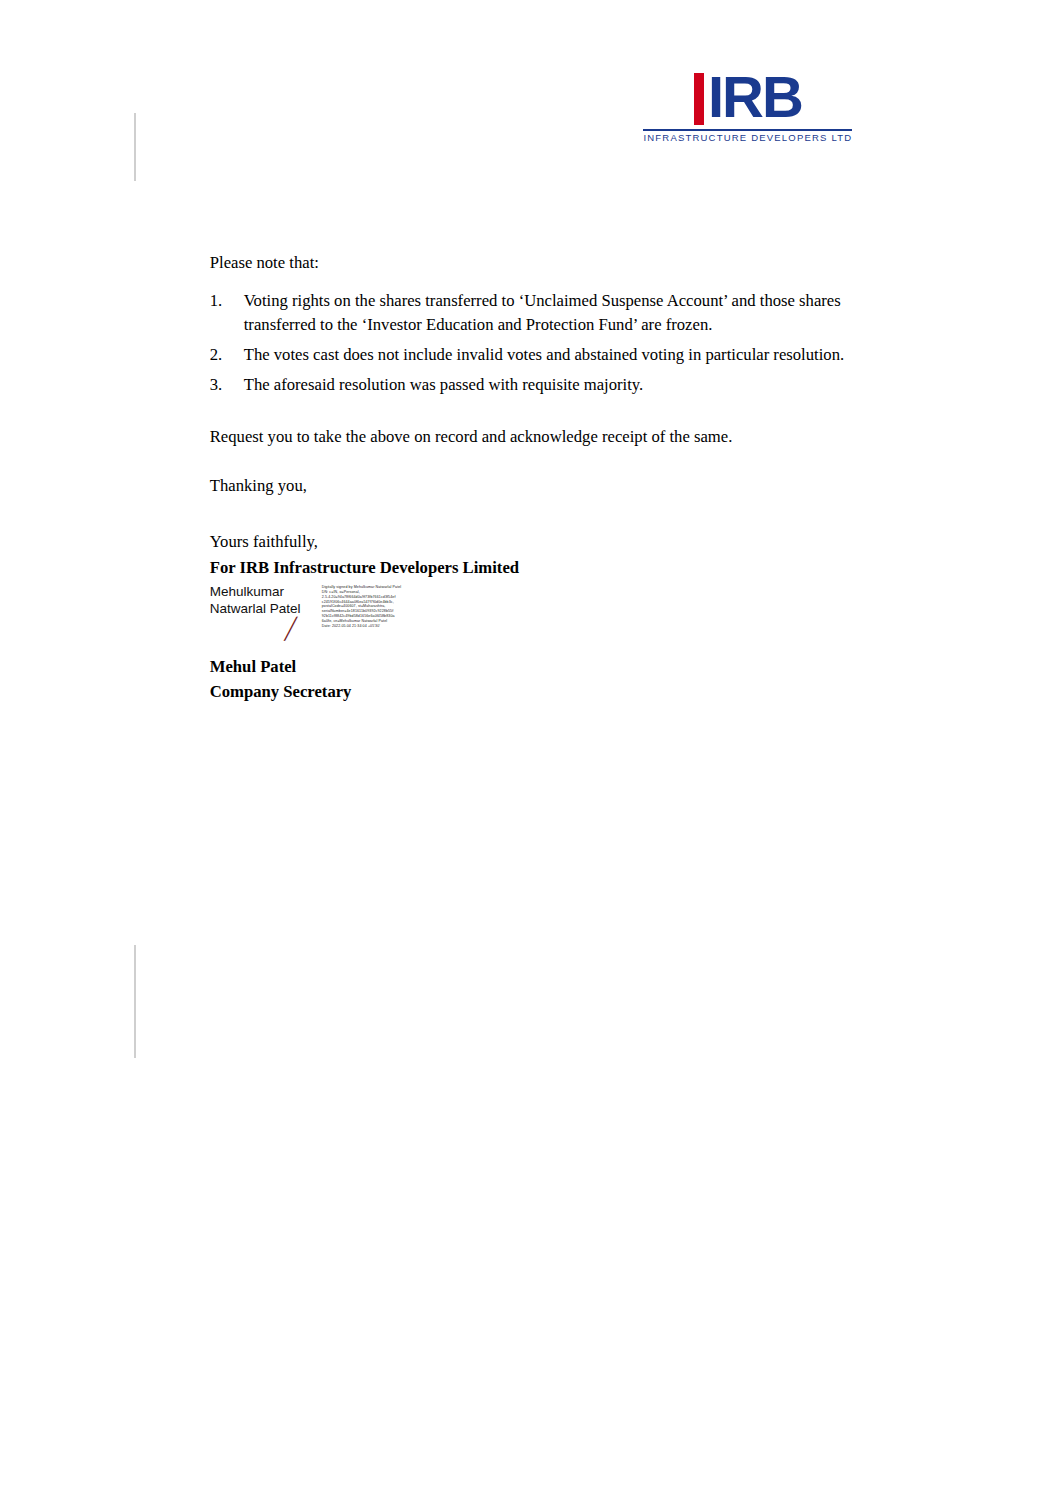IRB
INFRASTRUCTURE DEVELOPERS LTD
Please note that:
Voting rights on the shares transferred to ‘Unclaimed Suspense Account’ and those shares transferred to the ‘Investor Education and Protection Fund’ are frozen.
The votes cast does not include invalid votes and abstained voting in particular resolution.
The aforesaid resolution was passed with requisite majority.
Request you to take the above on record and acknowledge receipt of the same.
Thanking you,
Yours faithfully,
For IRB Infrastructure Developers Limited
Mehulkumar Natwarlal Patel
Digitally signed by Mehulkumar Natwarlal Patel
DN: c=IN, o=Personal,
2.5.4.20=94a78f664d0a9f73fb7661cd3f54ef
c24591f06c4644aa0f6ea547f7f0d0e4bb3c,
postalCode=400607, st=Maharashtra,
serialNumber=4e181611b09392c9228b55f
92b11cf8842c49bd58d1656e6a0f458b830a
6a0fe, cn=Mehulkumar Natwarlal Patel
Date: 2022.05.04 21:34:04 +05'30'
⁄
Mehul Patel
Company Secretary